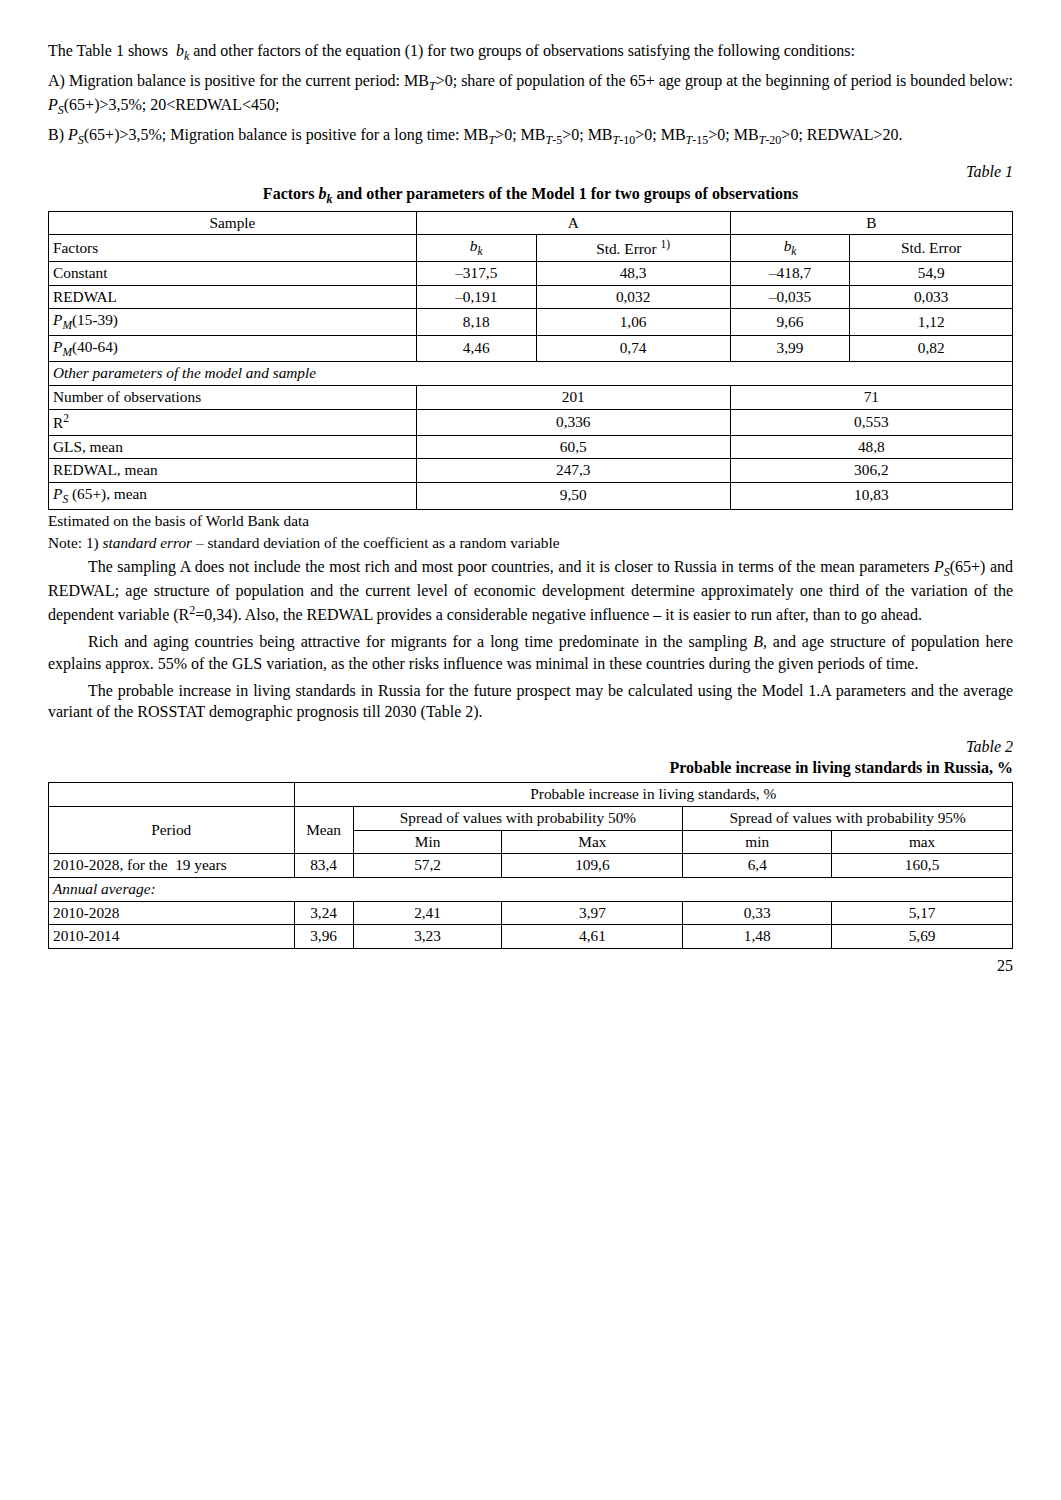The Table 1 shows bk and other factors of the equation (1) for two groups of observations satisfying the following conditions:
A) Migration balance is positive for the current period: MBT>0; share of population of the 65+ age group at the beginning of period is bounded below: PS(65+)>3,5%; 20<REDWAL<450;
B) PS(65+)>3,5%; Migration balance is positive for a long time: MBT>0; MBT-5>0; MBT-10>0; MBT-15>0; MBT-20>0; REDWAL>20.
Table 1
Factors bk and other parameters of the Model 1 for two groups of observations
| Sample | A | B |
| Factors | b k | Std. Error 1) | b k | Std. Error |
| Constant | –317,5 | 48,3 | –418,7 | 54,9 |
| REDWAL | –0,191 | 0,032 | –0,035 | 0,033 |
| P M (15-39) | 8,18 | 1,06 | 9,66 | 1,12 |
| P M (40-64) | 4,46 | 0,74 | 3,99 | 0,82 |
| Other parameters of the model and sample |
| Number of observations | 201 | 71 |
| R 2 | 0,336 | 0,553 |
| GLS, mean | 60,5 | 48,8 |
| REDWAL, mean | 247,3 | 306,2 |
| P S (65+), mean | 9,50 | 10,83 |
Estimated on the basis of World Bank data
Note: 1) standard error – standard deviation of the coefficient as a random variable
The sampling A does not include the most rich and most poor countries, and it is closer to Russia in terms of the mean parameters PS(65+) and REDWAL; age structure of population and the current level of economic development determine approximately one third of the variation of the dependent variable (R2=0,34). Also, the REDWAL provides a considerable negative influence – it is easier to run after, than to go ahead.
Rich and aging countries being attractive for migrants for a long time predominate in the sampling B, and age structure of population here explains approx. 55% of the GLS variation, as the other risks influence was minimal in these countries during the given periods of time.
The probable increase in living standards in Russia for the future prospect may be calculated using the Model 1.A parameters and the average variant of the ROSSTAT demographic prognosis till 2030 (Table 2).
Table 2
Probable increase in living standards in Russia, %
| | Probable increase in living standards, % |
| Period | Mean | Spread of values with probability 50% | Spread of values with probability 95% |
| Min | Max | min | max |
| 2010-2028, for the 19 years | 83,4 | 57,2 | 109,6 | 6,4 | 160,5 |
| Annual average: |
| 2010-2028 | 3,24 | 2,41 | 3,97 | 0,33 | 5,17 |
| 2010-2014 | 3,96 | 3,23 | 4,61 | 1,48 | 5,69 |
25